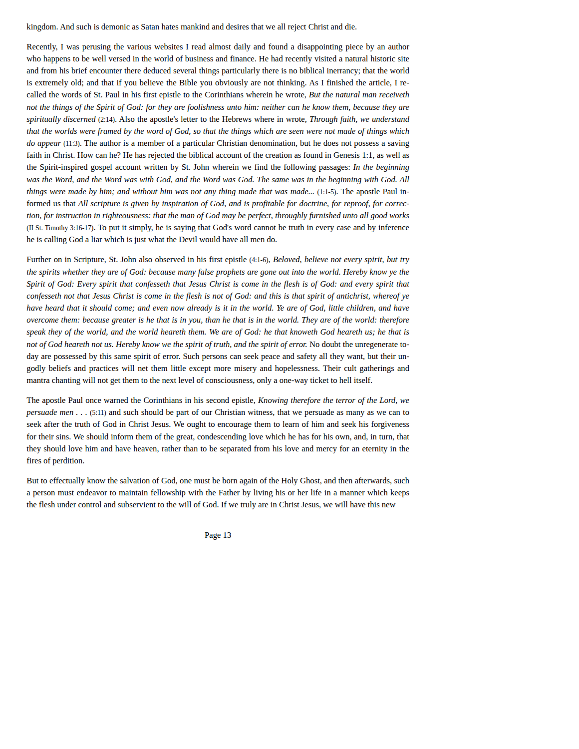kingdom. And such is demonic as Satan hates mankind and desires that we all reject Christ and die.
Recently, I was perusing the various websites I read almost daily and found a disappointing piece by an author who happens to be well versed in the world of business and finance. He had recently visited a natural historic site and from his brief encounter there deduced several things particularly there is no biblical inerrancy; that the world is extremely old; and that if you believe the Bible you obviously are not thinking. As I finished the article, I recalled the words of St. Paul in his first epistle to the Corinthians wherein he wrote, But the natural man receiveth not the things of the Spirit of God: for they are foolishness unto him: neither can he know them, because they are spiritually discerned (2:14). Also the apostle's letter to the Hebrews where in wrote, Through faith, we understand that the worlds were framed by the word of God, so that the things which are seen were not made of things which do appear (11:3). The author is a member of a particular Christian denomination, but he does not possess a saving faith in Christ. How can he? He has rejected the biblical account of the creation as found in Genesis 1:1, as well as the Spirit-inspired gospel account written by St. John wherein we find the following passages: In the beginning was the Word, and the Word was with God, and the Word was God. The same was in the beginning with God. All things were made by him; and without him was not any thing made that was made... (1:1-5). The apostle Paul informed us that All scripture is given by inspiration of God, and is profitable for doctrine, for reproof, for correction, for instruction in righteousness: that the man of God may be perfect, throughly furnished unto all good works (II St. Timothy 3:16-17). To put it simply, he is saying that God's word cannot be truth in every case and by inference he is calling God a liar which is just what the Devil would have all men do.
Further on in Scripture, St. John also observed in his first epistle (4:1-6), Beloved, believe not every spirit, but try the spirits whether they are of God: because many false prophets are gone out into the world. Hereby know ye the Spirit of God: Every spirit that confesseth that Jesus Christ is come in the flesh is of God: and every spirit that confesseth not that Jesus Christ is come in the flesh is not of God: and this is that spirit of antichrist, whereof ye have heard that it should come; and even now already is it in the world. Ye are of God, little children, and have overcome them: because greater is he that is in you, than he that is in the world. They are of the world: therefore speak they of the world, and the world heareth them. We are of God: he that knoweth God heareth us; he that is not of God heareth not us. Hereby know we the spirit of truth, and the spirit of error. No doubt the unregenerate today are possessed by this same spirit of error. Such persons can seek peace and safety all they want, but their ungodly beliefs and practices will net them little except more misery and hopelessness. Their cult gatherings and mantra chanting will not get them to the next level of consciousness, only a one-way ticket to hell itself.
The apostle Paul once warned the Corinthians in his second epistle, Knowing therefore the terror of the Lord, we persuade men . . . (5:11) and such should be part of our Christian witness, that we persuade as many as we can to seek after the truth of God in Christ Jesus. We ought to encourage them to learn of him and seek his forgiveness for their sins. We should inform them of the great, condescending love which he has for his own, and, in turn, that they should love him and have heaven, rather than to be separated from his love and mercy for an eternity in the fires of perdition.
But to effectually know the salvation of God, one must be born again of the Holy Ghost, and then afterwards, such a person must endeavor to maintain fellowship with the Father by living his or her life in a manner which keeps the flesh under control and subservient to the will of God. If we truly are in Christ Jesus, we will have this new
Page 13